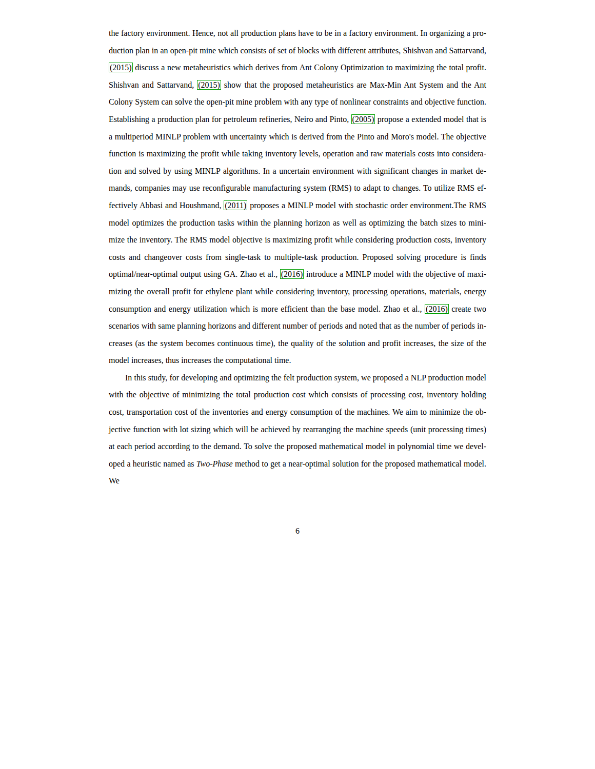the factory environment. Hence, not all production plans have to be in a factory environment. In organizing a production plan in an open-pit mine which consists of set of blocks with different attributes, Shishvan and Sattarvand, (2015) discuss a new metaheuristics which derives from Ant Colony Optimization to maximizing the total profit. Shishvan and Sattarvand, (2015) show that the proposed metaheuristics are Max-Min Ant System and the Ant Colony System can solve the open-pit mine problem with any type of nonlinear constraints and objective function. Establishing a production plan for petroleum refineries, Neiro and Pinto, (2005) propose a extended model that is a multiperiod MINLP problem with uncertainty which is derived from the Pinto and Moro's model. The objective function is maximizing the profit while taking inventory levels, operation and raw materials costs into consideration and solved by using MINLP algorithms. In a uncertain environment with significant changes in market demands, companies may use reconfigurable manufacturing system (RMS) to adapt to changes. To utilize RMS effectively Abbasi and Houshmand, (2011) proposes a MINLP model with stochastic order environment.The RMS model optimizes the production tasks within the planning horizon as well as optimizing the batch sizes to minimize the inventory. The RMS model objective is maximizing profit while considering production costs, inventory costs and changeover costs from single-task to multiple-task production. Proposed solving procedure is finds optimal/near-optimal output using GA. Zhao et al., (2016) introduce a MINLP model with the objective of maximizing the overall profit for ethylene plant while considering inventory, processing operations, materials, energy consumption and energy utilization which is more efficient than the base model. Zhao et al., (2016) create two scenarios with same planning horizons and different number of periods and noted that as the number of periods increases (as the system becomes continuous time), the quality of the solution and profit increases, the size of the model increases, thus increases the computational time.
In this study, for developing and optimizing the felt production system, we proposed a NLP production model with the objective of minimizing the total production cost which consists of processing cost, inventory holding cost, transportation cost of the inventories and energy consumption of the machines. We aim to minimize the objective function with lot sizing which will be achieved by rearranging the machine speeds (unit processing times) at each period according to the demand. To solve the proposed mathematical model in polynomial time we developed a heuristic named as Two-Phase method to get a near-optimal solution for the proposed mathematical model. We
6